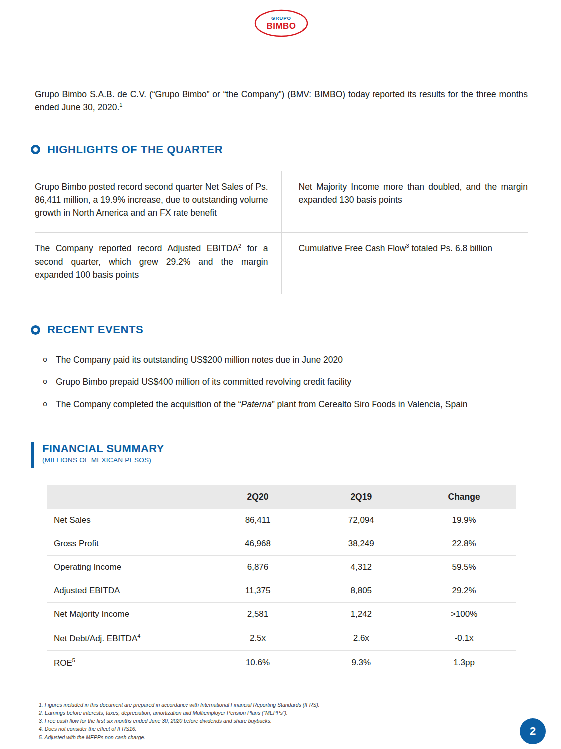GRUPO BIMBO ®
Grupo Bimbo S.A.B. de C.V. (“Grupo Bimbo” or “the Company”) (BMV: BIMBO) today reported its results for the three months ended June 30, 2020.1
HIGHLIGHTS OF THE QUARTER
| Grupo Bimbo posted record second quarter Net Sales of Ps. 86,411 million, a 19.9% increase, due to outstanding volume growth in North America and an FX rate benefit | Net Majority Income more than doubled, and the margin expanded 130 basis points |
| The Company reported record Adjusted EBITDA 2 for a second quarter, which grew 29.2% and the margin expanded 100 basis points | Cumulative Free Cash Flow 3 totaled Ps. 6.8 billion |
RECENT EVENTS
o
The Company paid its outstanding US$200 million notes due in June 2020
o
Grupo Bimbo prepaid US$400 million of its committed revolving credit facility
o
The Company completed the acquisition of the “Paterna” plant from Cerealto Siro Foods in Valencia, Spain
FINANCIAL SUMMARY
(MILLIONS OF MEXICAN PESOS)
| | 2Q20 | 2Q19 | Change |
| --- | --- | --- | --- |
| Net Sales | 86,411 | 72,094 | 19.9% |
| Gross Profit | 46,968 | 38,249 | 22.8% |
| Operating Income | 6,876 | 4,312 | 59.5% |
| Adjusted EBITDA | 11,375 | 8,805 | 29.2% |
| Net Majority Income | 2,581 | 1,242 | >100% |
| Net Debt/Adj. EBITDA 4 | 2.5x | 2.6x | -0.1x |
| ROE 5 | 10.6% | 9.3% | 1.3pp |
1. Figures included in this document are prepared in accordance with International Financial Reporting Standards (IFRS).
2. Earnings before interests, taxes, depreciation, amortization and Multiemployer Pension Plans (“MEPPs”).
3. Free cash flow for the first six months ended June 30, 2020 before dividends and share buybacks.
4. Does not consider the effect of IFRS16.
5. Adjusted with the MEPPs non-cash charge.
2